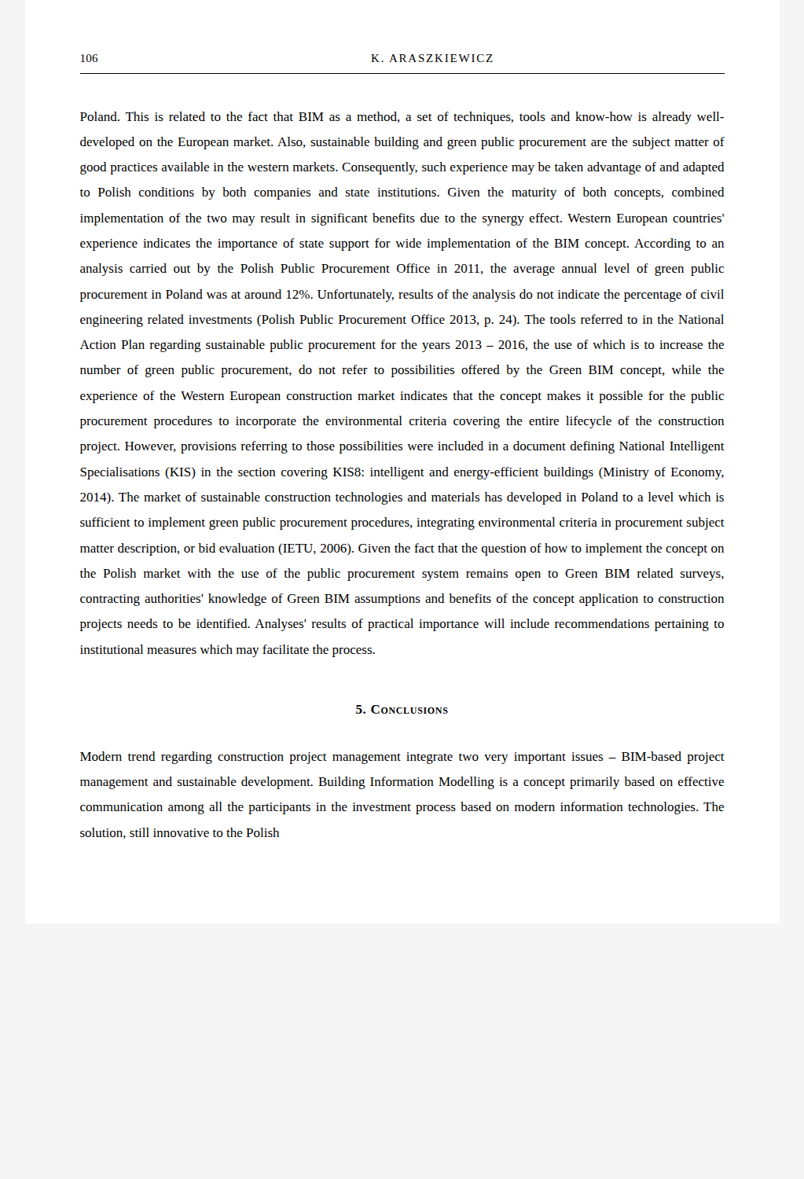106 K. ARASZKIEWICZ
Poland. This is related to the fact that BIM as a method, a set of techniques, tools and know-how is already well-developed on the European market. Also, sustainable building and green public procurement are the subject matter of good practices available in the western markets. Consequently, such experience may be taken advantage of and adapted to Polish conditions by both companies and state institutions. Given the maturity of both concepts, combined implementation of the two may result in significant benefits due to the synergy effect. Western European countries' experience indicates the importance of state support for wide implementation of the BIM concept. According to an analysis carried out by the Polish Public Procurement Office in 2011, the average annual level of green public procurement in Poland was at around 12%. Unfortunately, results of the analysis do not indicate the percentage of civil engineering related investments (Polish Public Procurement Office 2013, p. 24). The tools referred to in the National Action Plan regarding sustainable public procurement for the years 2013 – 2016, the use of which is to increase the number of green public procurement, do not refer to possibilities offered by the Green BIM concept, while the experience of the Western European construction market indicates that the concept makes it possible for the public procurement procedures to incorporate the environmental criteria covering the entire lifecycle of the construction project. However, provisions referring to those possibilities were included in a document defining National Intelligent Specialisations (KIS) in the section covering KIS8: intelligent and energy-efficient buildings (Ministry of Economy, 2014). The market of sustainable construction technologies and materials has developed in Poland to a level which is sufficient to implement green public procurement procedures, integrating environmental criteria in procurement subject matter description, or bid evaluation (IETU, 2006). Given the fact that the question of how to implement the concept on the Polish market with the use of the public procurement system remains open to Green BIM related surveys, contracting authorities' knowledge of Green BIM assumptions and benefits of the concept application to construction projects needs to be identified. Analyses' results of practical importance will include recommendations pertaining to institutional measures which may facilitate the process.
5. Conclusions
Modern trend regarding construction project management integrate two very important issues – BIM-based project management and sustainable development. Building Information Modelling is a concept primarily based on effective communication among all the participants in the investment process based on modern information technologies. The solution, still innovative to the Polish